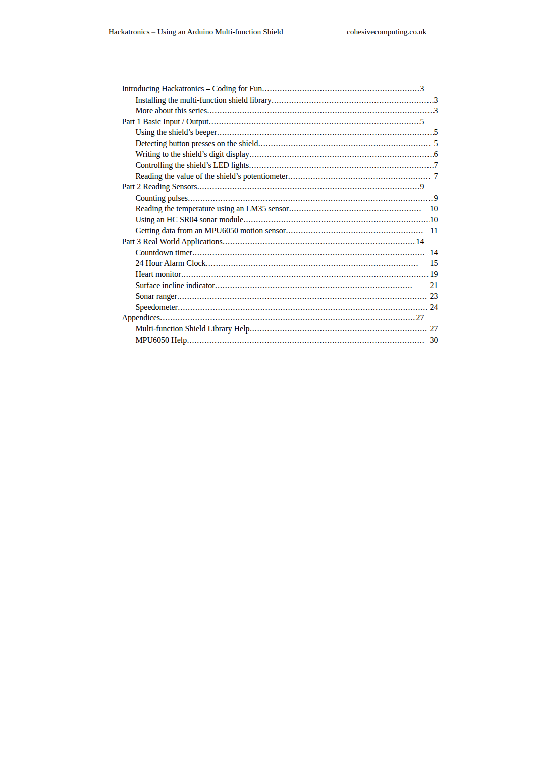Hackatronics – Using an Arduino Multi-function Shield cohesivecomputing.co.uk
Introducing Hackatronics – Coding for Fun ................................................................................. 3
Installing the multi-function shield library .............................................................................. 3
More about this series ............................................................................................. 3
Part 1 Basic Input / Output ............................................................................................. 5
Using the shield’s beeper .......................................................................................... 5
Detecting button presses on the shield ..................................................................... 5
Writing to the shield’s digit display .......................................................................... 6
Controlling the shield’s LED lights ........................................................................... 7
Reading the value of the shield’s potentiometer ......................................................... 7
Part 2 Reading Sensors ..................................................................................................... 9
Counting pulses ......................................................................................................... 9
Reading the temperature using an LM35 sensor ..................................................... 10
Using an HC SR04 sonar module ............................................................................. 10
Getting data from an MPU6050 motion sensor ....................................................... 11
Part 3 Real World Applications ................................................................................. 14
Countdown timer ............................................................................................. 14
24 Hour Alarm Clock ..................................................................................... 15
Heart monitor ................................................................................................... 19
Surface incline indicator ............................................................................... 21
Sonar ranger .................................................................................................... 23
Speedometer .................................................................................................... 24
Appendices ................................................................................................................. 27
Multi-function Shield Library Help ....................................................................... 27
MPU6050 Help ............................................................................................... 30